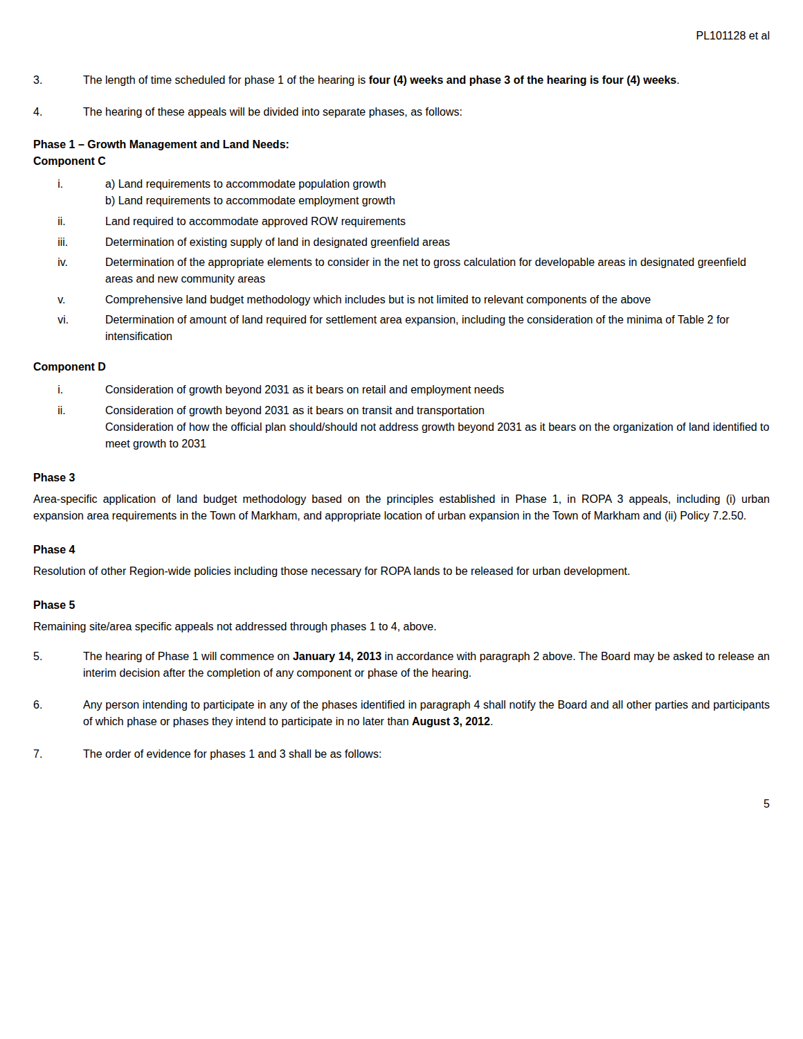PL101128 et al
3. The length of time scheduled for phase 1 of the hearing is four (4) weeks and phase 3 of the hearing is four (4) weeks.
4. The hearing of these appeals will be divided into separate phases, as follows:
Phase 1 – Growth Management and Land Needs:
Component C
i. a) Land requirements to accommodate population growth
b) Land requirements to accommodate employment growth
ii. Land required to accommodate approved ROW requirements
iii. Determination of existing supply of land in designated greenfield areas
iv. Determination of the appropriate elements to consider in the net to gross calculation for developable areas in designated greenfield areas and new community areas
v. Comprehensive land budget methodology which includes but is not limited to relevant components of the above
vi. Determination of amount of land required for settlement area expansion, including the consideration of the minima of Table 2 for intensification
Component D
i. Consideration of growth beyond 2031 as it bears on retail and employment needs
ii. Consideration of growth beyond 2031 as it bears on transit and transportation
Consideration of how the official plan should/should not address growth beyond 2031 as it bears on the organization of land identified to meet growth to 2031
Phase 3
Area-specific application of land budget methodology based on the principles established in Phase 1, in ROPA 3 appeals, including (i) urban expansion area requirements in the Town of Markham, and appropriate location of urban expansion in the Town of Markham and (ii) Policy 7.2.50.
Phase 4
Resolution of other Region-wide policies including those necessary for ROPA lands to be released for urban development.
Phase 5
Remaining site/area specific appeals not addressed through phases 1 to 4, above.
5. The hearing of Phase 1 will commence on January 14, 2013 in accordance with paragraph 2 above. The Board may be asked to release an interim decision after the completion of any component or phase of the hearing.
6. Any person intending to participate in any of the phases identified in paragraph 4 shall notify the Board and all other parties and participants of which phase or phases they intend to participate in no later than August 3, 2012.
7. The order of evidence for phases 1 and 3 shall be as follows:
5